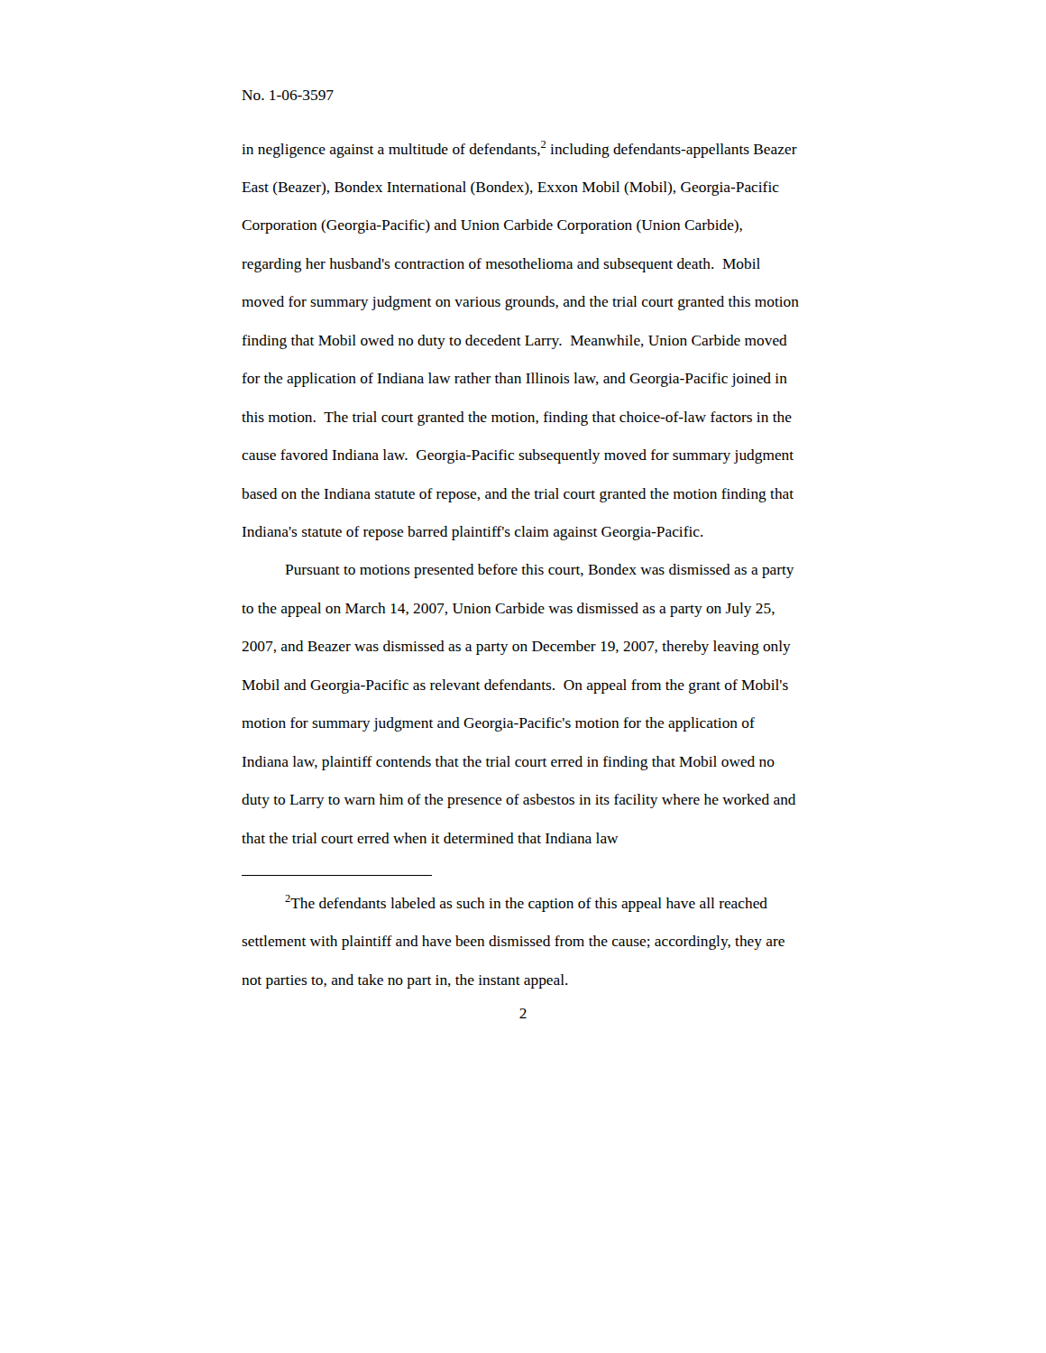No. 1-06-3597
in negligence against a multitude of defendants,2 including defendants-appellants Beazer East (Beazer), Bondex International (Bondex), Exxon Mobil (Mobil), Georgia-Pacific Corporation (Georgia-Pacific) and Union Carbide Corporation (Union Carbide), regarding her husband's contraction of mesothelioma and subsequent death. Mobil moved for summary judgment on various grounds, and the trial court granted this motion finding that Mobil owed no duty to decedent Larry. Meanwhile, Union Carbide moved for the application of Indiana law rather than Illinois law, and Georgia-Pacific joined in this motion. The trial court granted the motion, finding that choice-of-law factors in the cause favored Indiana law. Georgia-Pacific subsequently moved for summary judgment based on the Indiana statute of repose, and the trial court granted the motion finding that Indiana's statute of repose barred plaintiff's claim against Georgia-Pacific.
Pursuant to motions presented before this court, Bondex was dismissed as a party to the appeal on March 14, 2007, Union Carbide was dismissed as a party on July 25, 2007, and Beazer was dismissed as a party on December 19, 2007, thereby leaving only Mobil and Georgia-Pacific as relevant defendants. On appeal from the grant of Mobil's motion for summary judgment and Georgia-Pacific's motion for the application of Indiana law, plaintiff contends that the trial court erred in finding that Mobil owed no duty to Larry to warn him of the presence of asbestos in its facility where he worked and that the trial court erred when it determined that Indiana law
2The defendants labeled as such in the caption of this appeal have all reached settlement with plaintiff and have been dismissed from the cause; accordingly, they are not parties to, and take no part in, the instant appeal.
2